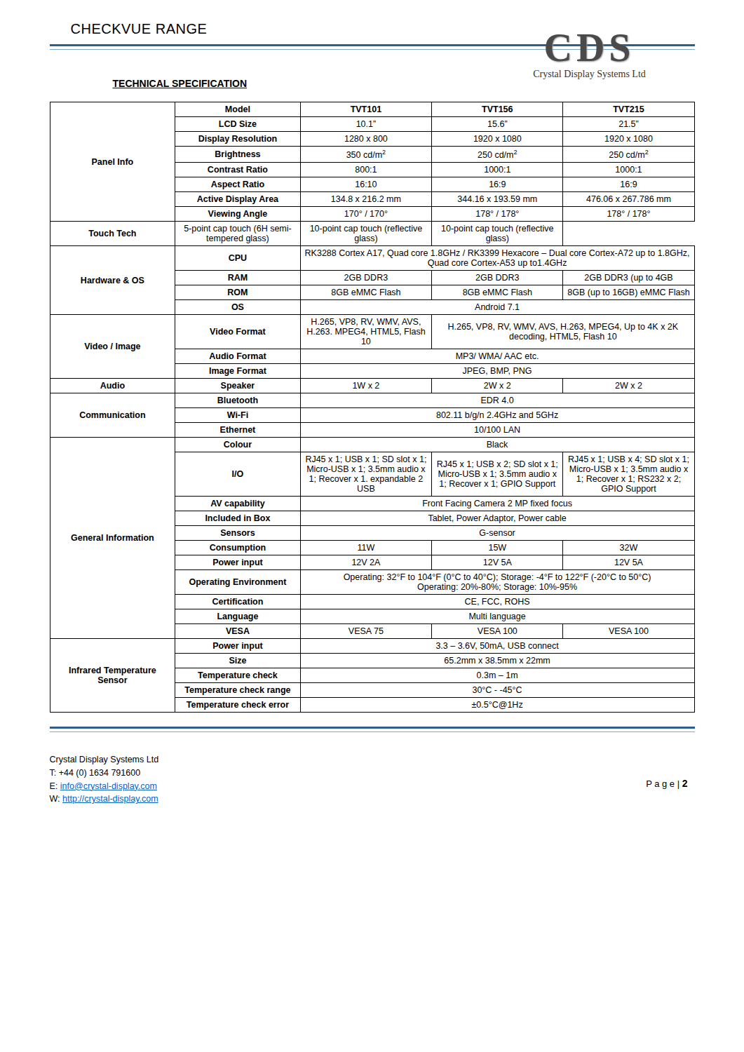CHECKVUE RANGE
CDS
Crystal Display Systems Ltd
TECHNICAL SPECIFICATION
| Panel Info | Model | TVT101 | TVT156 | TVT215 |
| LCD Size | 10.1” | 15.6” | 21.5” |
| Display Resolution | 1280 x 800 | 1920 x 1080 | 1920 x 1080 |
| Brightness | 350 cd/m 2 | 250 cd/m 2 | 250 cd/m 2 |
| Contrast Ratio | 800:1 | 1000:1 | 1000:1 |
| Aspect Ratio | 16:10 | 16:9 | 16:9 |
| Active Display Area | 134.8 x 216.2 mm | 344.16 x 193.59 mm | 476.06 x 267.786 mm |
| Viewing Angle | 170° / 170° | 178° / 178° | 178° / 178° |
| Touch Tech | 5-point cap touch (6H semi-tempered glass) | 10-point cap touch (reflective glass) | 10-point cap touch (reflective glass) |
| Hardware & OS | CPU | RK3288 Cortex A17, Quad core 1.8GHz / RK3399 Hexacore – Dual core Cortex-A72 up to 1.8GHz, Quad core Cortex-A53 up to1.4GHz |
| RAM | 2GB DDR3 | 2GB DDR3 | 2GB DDR3 (up to 4GB |
| ROM | 8GB eMMC Flash | 8GB eMMC Flash | 8GB (up to 16GB) eMMC Flash |
| OS | Android 7.1 |
| Video / Image | Video Format | H.265, VP8, RV, WMV, AVS, H.263. MPEG4, HTML5, Flash 10 | H.265, VP8, RV, WMV, AVS, H.263, MPEG4, Up to 4K x 2K decoding, HTML5, Flash 10 |
| Audio Format | MP3/ WMA/ AAC etc. |
| Image Format | JPEG, BMP, PNG |
| Audio | Speaker | 1W x 2 | 2W x 2 | 2W x 2 |
| Communication | Bluetooth | EDR 4.0 |
| Wi-Fi | 802.11 b/g/n 2.4GHz and 5GHz |
| Ethernet | 10/100 LAN |
| General Information | Colour | Black |
| I/O | RJ45 x 1; USB x 1; SD slot x 1; Micro-USB x 1; 3.5mm audio x 1; Recover x 1. expandable 2 USB | RJ45 x 1; USB x 2; SD slot x 1; Micro-USB x 1; 3.5mm audio x 1; Recover x 1; GPIO Support | RJ45 x 1; USB x 4; SD slot x 1; Micro-USB x 1; 3.5mm audio x 1; Recover x 1; RS232 x 2; GPIO Support |
| AV capability | Front Facing Camera 2 MP fixed focus |
| Included in Box | Tablet, Power Adaptor, Power cable |
| Sensors | G-sensor |
| Consumption | 11W | 15W | 32W |
| Power input | 12V 2A | 12V 5A | 12V 5A |
| Operating Environment | Operating: 32°F to 104°F (0°C to 40°C); Storage: -4°F to 122°F (-20°C to 50°C) Operating: 20%-80%; Storage: 10%-95% |
| Certification | CE, FCC, ROHS |
| Language | Multi language |
| VESA | VESA 75 | VESA 100 | VESA 100 |
| Infrared Temperature Sensor | Power input | 3.3 – 3.6V, 50mA, USB connect |
| Size | 65.2mm x 38.5mm x 22mm |
| Temperature check | 0.3m – 1m |
| Temperature check range | 30°C - -45°C |
| Temperature check error | ±0.5°C@1Hz |
Crystal Display Systems Ltd
T: +44 (0) 1634 791600
E: info@crystal-display.com
W: http://crystal-display.com
P a g e | 2